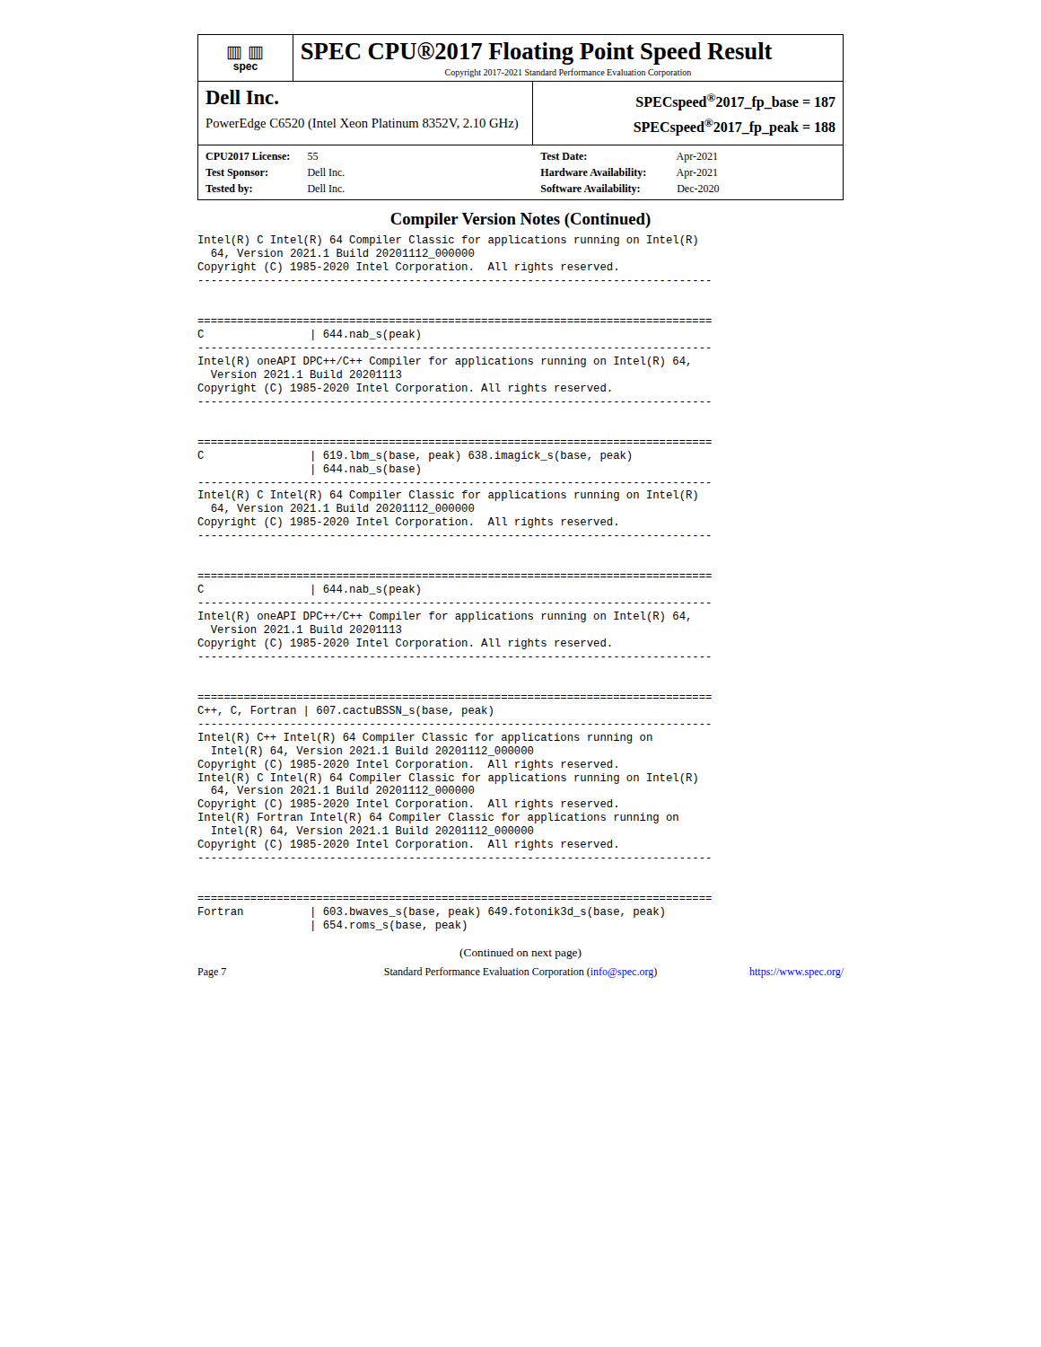▥ ▥
spec
SPEC CPU®2017 Floating Point Speed Result
Copyright 2017-2021 Standard Performance Evaluation Corporation
Dell Inc.
PowerEdge C6520 (Intel Xeon Platinum 8352V, 2.10 GHz)
SPECspeed®2017_fp_base = 187
SPECspeed®2017_fp_peak = 188
CPU2017 License: 55
Test Sponsor: Dell Inc.
Tested by: Dell Inc.
Test Date: Apr-2021
Hardware Availability: Apr-2021
Software Availability: Dec-2020
Compiler Version Notes (Continued)
Intel(R) C Intel(R) 64 Compiler Classic for applications running on Intel(R)
  64, Version 2021.1 Build 20201112_000000
Copyright (C) 1985-2020 Intel Corporation.  All rights reserved.
------------------------------------------------------------------------------


==============================================================================
C                | 644.nab_s(peak)
------------------------------------------------------------------------------
Intel(R) oneAPI DPC++/C++ Compiler for applications running on Intel(R) 64,
  Version 2021.1 Build 20201113
Copyright (C) 1985-2020 Intel Corporation. All rights reserved.
------------------------------------------------------------------------------


==============================================================================
C                | 619.lbm_s(base, peak) 638.imagick_s(base, peak)
                 | 644.nab_s(base)
------------------------------------------------------------------------------
Intel(R) C Intel(R) 64 Compiler Classic for applications running on Intel(R)
  64, Version 2021.1 Build 20201112_000000
Copyright (C) 1985-2020 Intel Corporation.  All rights reserved.
------------------------------------------------------------------------------


==============================================================================
C                | 644.nab_s(peak)
------------------------------------------------------------------------------
Intel(R) oneAPI DPC++/C++ Compiler for applications running on Intel(R) 64,
  Version 2021.1 Build 20201113
Copyright (C) 1985-2020 Intel Corporation. All rights reserved.
------------------------------------------------------------------------------


==============================================================================
C++, C, Fortran | 607.cactuBSSN_s(base, peak)
------------------------------------------------------------------------------
Intel(R) C++ Intel(R) 64 Compiler Classic for applications running on
  Intel(R) 64, Version 2021.1 Build 20201112_000000
Copyright (C) 1985-2020 Intel Corporation.  All rights reserved.
Intel(R) C Intel(R) 64 Compiler Classic for applications running on Intel(R)
  64, Version 2021.1 Build 20201112_000000
Copyright (C) 1985-2020 Intel Corporation.  All rights reserved.
Intel(R) Fortran Intel(R) 64 Compiler Classic for applications running on
  Intel(R) 64, Version 2021.1 Build 20201112_000000
Copyright (C) 1985-2020 Intel Corporation.  All rights reserved.
------------------------------------------------------------------------------


==============================================================================
Fortran          | 603.bwaves_s(base, peak) 649.fotonik3d_s(base, peak)
                 | 654.roms_s(base, peak)
(Continued on next page)
Page 7
Standard Performance Evaluation Corporation (info@spec.org)
https://www.spec.org/